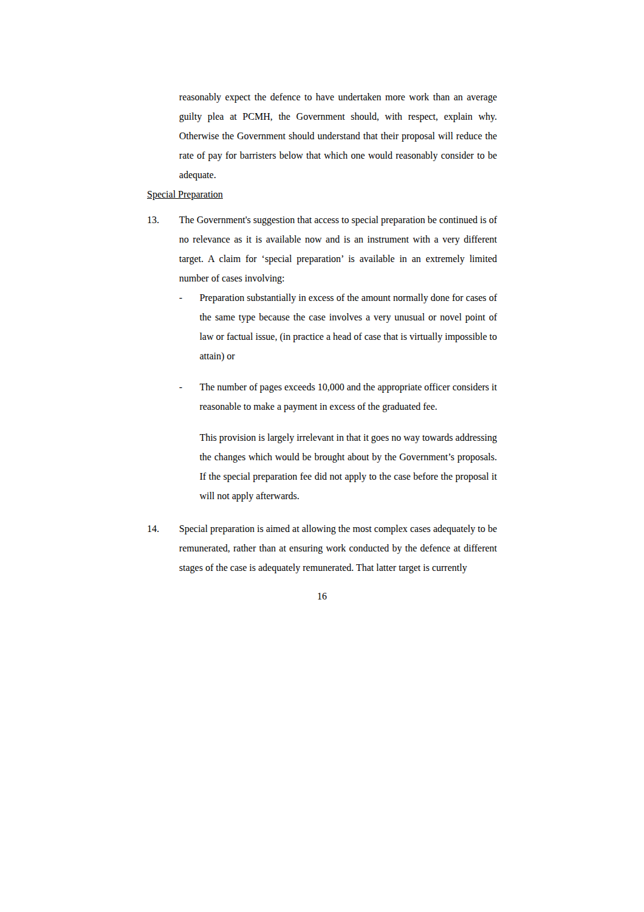reasonably expect the defence to have undertaken more work than an average guilty plea at PCMH, the Government should, with respect, explain why. Otherwise the Government should understand that their proposal will reduce the rate of pay for barristers below that which one would reasonably consider to be adequate.
Special Preparation
13. The Government's suggestion that access to special preparation be continued is of no relevance as it is available now and is an instrument with a very different target. A claim for ‘special preparation’ is available in an extremely limited number of cases involving:
- Preparation substantially in excess of the amount normally done for cases of the same type because the case involves a very unusual or novel point of law or factual issue, (in practice a head of case that is virtually impossible to attain) or
- The number of pages exceeds 10,000 and the appropriate officer considers it reasonable to make a payment in excess of the graduated fee.
This provision is largely irrelevant in that it goes no way towards addressing the changes which would be brought about by the Government’s proposals. If the special preparation fee did not apply to the case before the proposal it will not apply afterwards.
14. Special preparation is aimed at allowing the most complex cases adequately to be remunerated, rather than at ensuring work conducted by the defence at different stages of the case is adequately remunerated. That latter target is currently
16